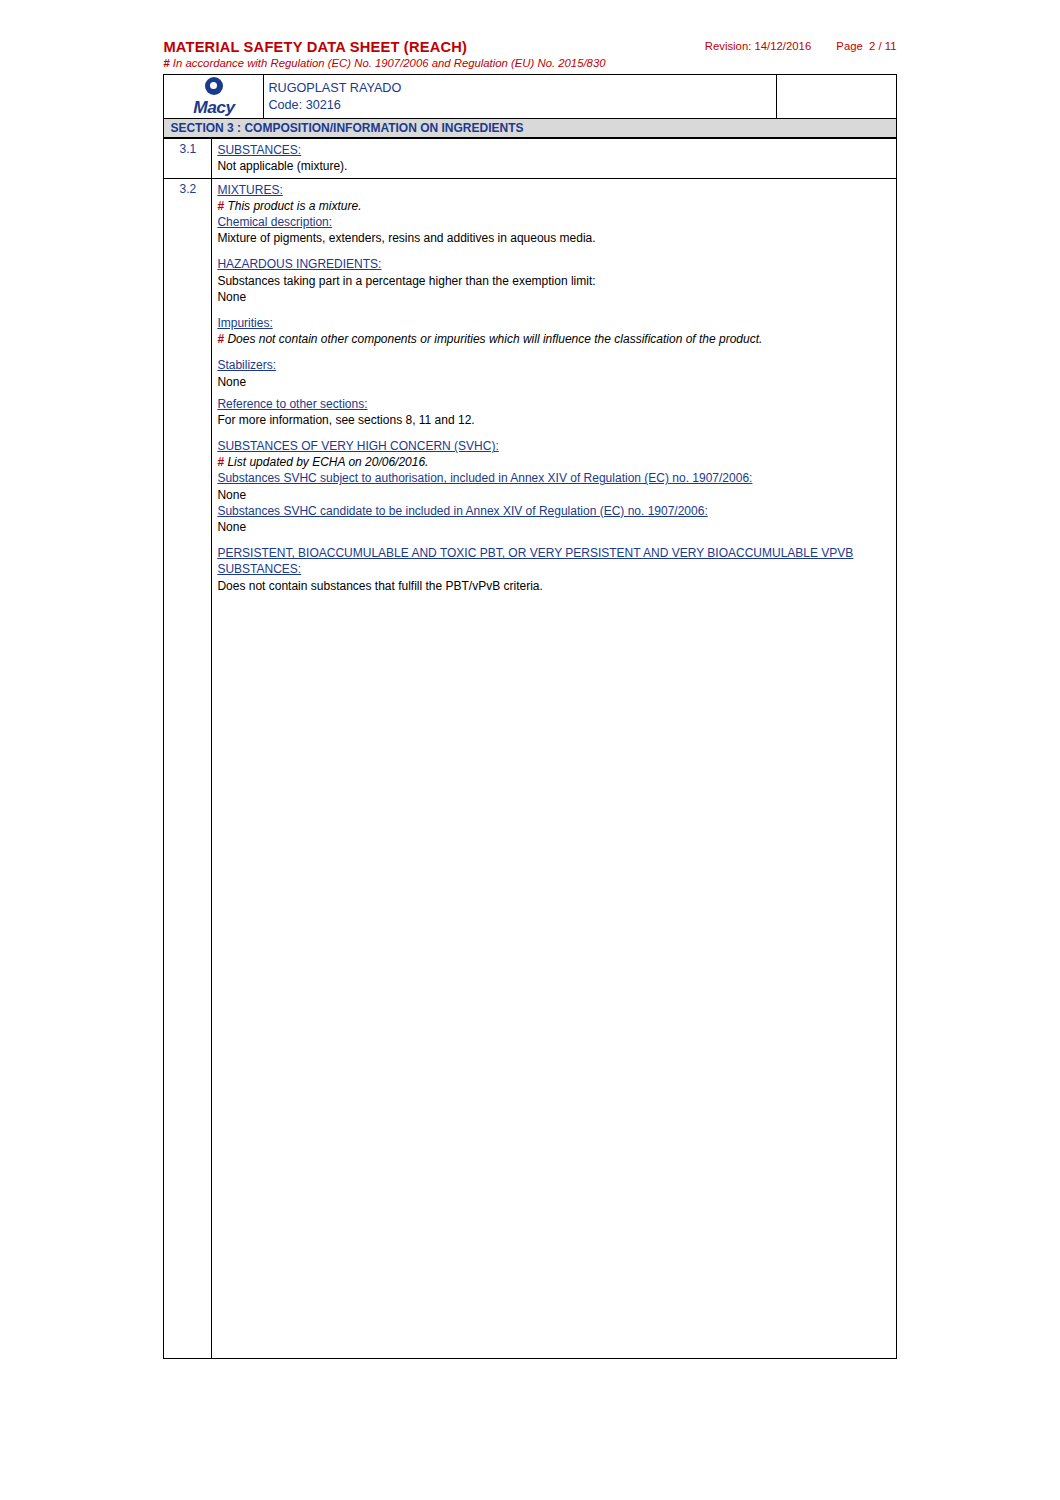MATERIAL SAFETY DATA SHEET (REACH)
# In accordance with Regulation (EC) No. 1907/2006 and Regulation (EU) No. 2015/830
Revision: 14/12/2016 Page 2 / 11
| Macy | RUGOPLAST RAYADO Code: 30216 | |
SECTION 3 : COMPOSITION/INFORMATION ON INGREDIENTS
| 3.1 | SUBSTANCES: Not applicable (mixture). |
| 3.2 | MIXTURES: # This product is a mixture. Chemical description: Mixture of pigments, extenders, resins and additives in aqueous media. HAZARDOUS INGREDIENTS: Substances taking part in a percentage higher than the exemption limit: None Impurities: # Does not contain other components or impurities which will influence the classification of the product. Stabilizers: None Reference to other sections: For more information, see sections 8, 11 and 12. SUBSTANCES OF VERY HIGH CONCERN (SVHC): # List updated by ECHA on 20/06/2016. Substances SVHC subject to authorisation, included in Annex XIV of Regulation (EC) no. 1907/2006: None Substances SVHC candidate to be included in Annex XIV of Regulation (EC) no. 1907/2006: None PERSISTENT, BIOACCUMULABLE AND TOXIC PBT, OR VERY PERSISTENT AND VERY BIOACCUMULABLE VPVB SUBSTANCES: Does not contain substances that fulfill the PBT/vPvB criteria. |